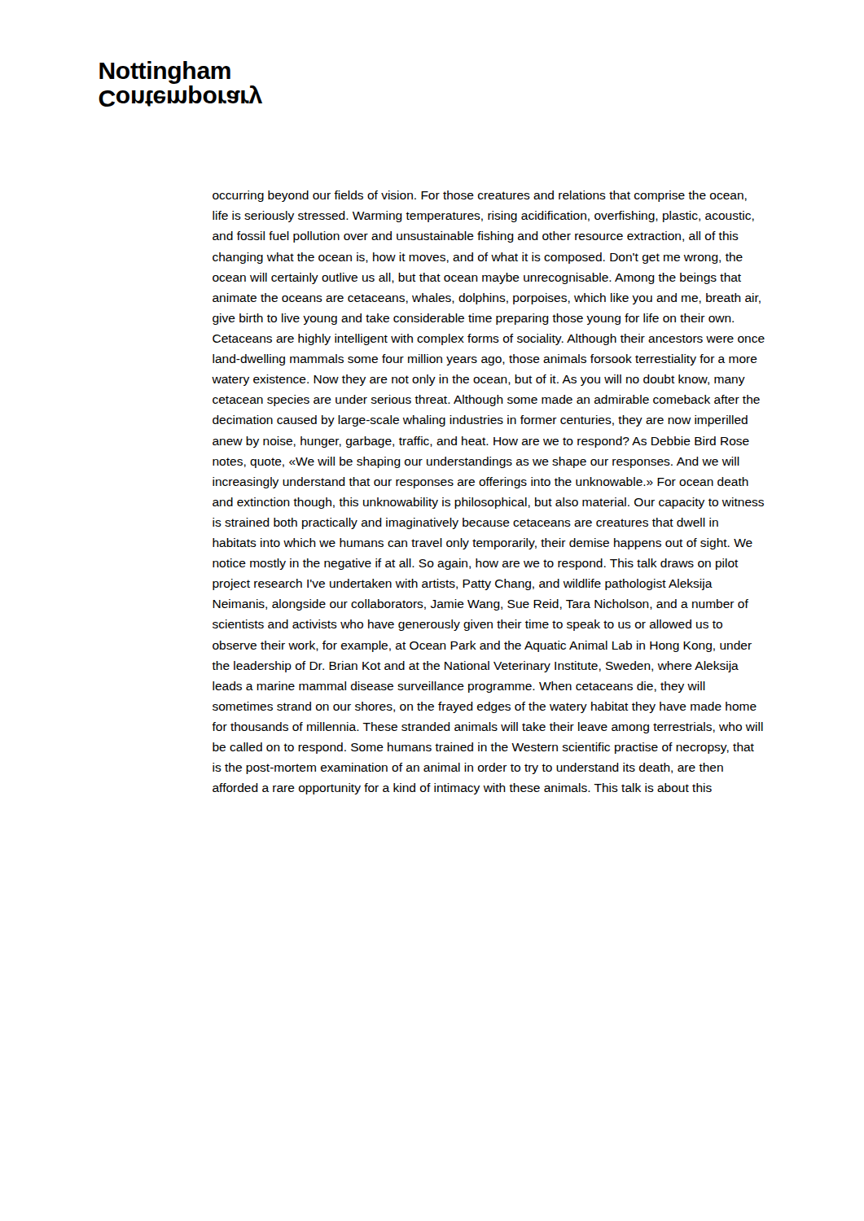Nottingham Contemporary
occurring beyond our fields of vision. For those creatures and relations that comprise the ocean, life is seriously stressed. Warming temperatures, rising acidification, overfishing, plastic, acoustic, and fossil fuel pollution over and unsustainable fishing and other resource extraction, all of this changing what the ocean is, how it moves, and of what it is composed. Don't get me wrong, the ocean will certainly outlive us all, but that ocean maybe unrecognisable. Among the beings that animate the oceans are cetaceans, whales, dolphins, porpoises, which like you and me, breath air, give birth to live young and take considerable time preparing those young for life on their own. Cetaceans are highly intelligent with complex forms of sociality. Although their ancestors were once land-dwelling mammals some four million years ago, those animals forsook terrestiality for a more watery existence. Now they are not only in the ocean, but of it. As you will no doubt know, many cetacean species are under serious threat. Although some made an admirable comeback after the decimation caused by large-scale whaling industries in former centuries, they are now imperilled anew by noise, hunger, garbage, traffic, and heat. How are we to respond? As Debbie Bird Rose notes, quote, «We will be shaping our understandings as we shape our responses. And we will increasingly understand that our responses are offerings into the unknowable.» For ocean death and extinction though, this unknowability is philosophical, but also material. Our capacity to witness is strained both practically and imaginatively because cetaceans are creatures that dwell in habitats into which we humans can travel only temporarily, their demise happens out of sight. We notice mostly in the negative if at all. So again, how are we to respond. This talk draws on pilot project research I've undertaken with artists, Patty Chang, and wildlife pathologist Aleksija Neimanis, alongside our collaborators, Jamie Wang, Sue Reid, Tara Nicholson, and a number of scientists and activists who have generously given their time to speak to us or allowed us to observe their work, for example, at Ocean Park and the Aquatic Animal Lab in Hong Kong, under the leadership of Dr. Brian Kot and at the National Veterinary Institute, Sweden, where Aleksija leads a marine mammal disease surveillance programme. When cetaceans die, they will sometimes strand on our shores, on the frayed edges of the watery habitat they have made home for thousands of millennia. These stranded animals will take their leave among terrestrials, who will be called on to respond. Some humans trained in the Western scientific practise of necropsy, that is the post-mortem examination of an animal in order to try to understand its death, are then afforded a rare opportunity for a kind of intimacy with these animals. This talk is about this